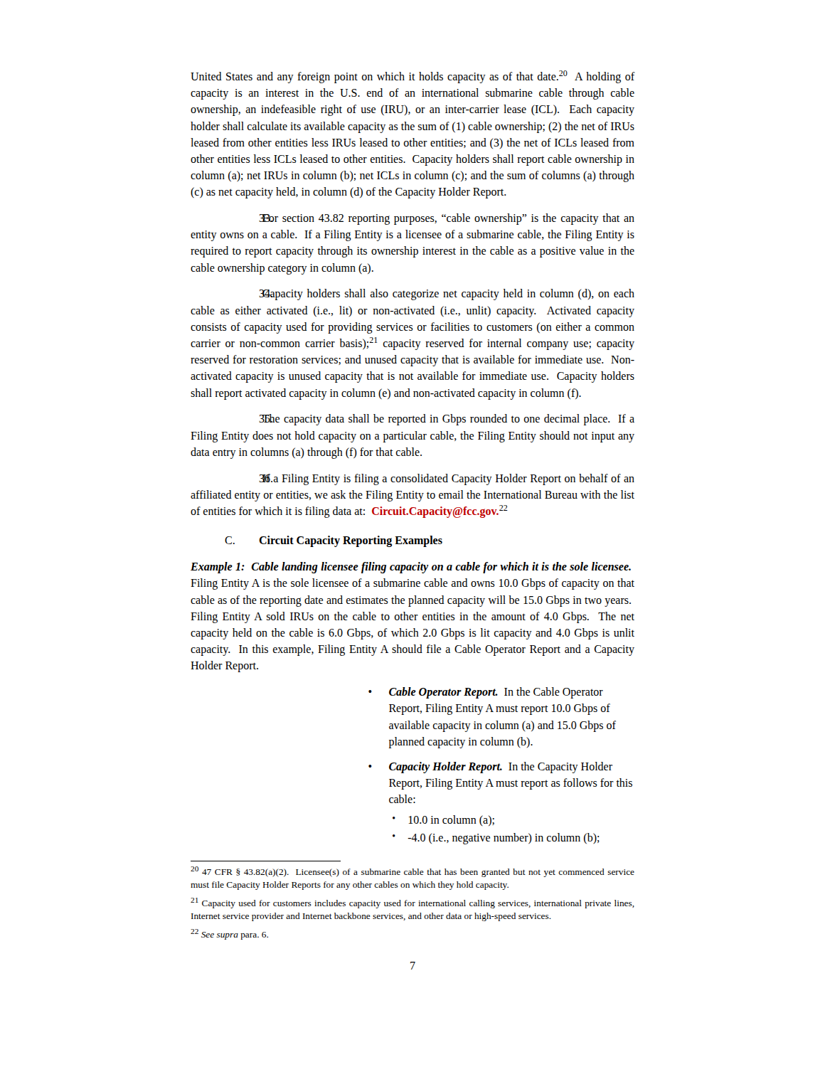United States and any foreign point on which it holds capacity as of that date.20 A holding of capacity is an interest in the U.S. end of an international submarine cable through cable ownership, an indefeasible right of use (IRU), or an inter-carrier lease (ICL). Each capacity holder shall calculate its available capacity as the sum of (1) cable ownership; (2) the net of IRUs leased from other entities less IRUs leased to other entities; and (3) the net of ICLs leased from other entities less ICLs leased to other entities. Capacity holders shall report cable ownership in column (a); net IRUs in column (b); net ICLs in column (c); and the sum of columns (a) through (c) as net capacity held, in column (d) of the Capacity Holder Report.
33. For section 43.82 reporting purposes, “cable ownership” is the capacity that an entity owns on a cable. If a Filing Entity is a licensee of a submarine cable, the Filing Entity is required to report capacity through its ownership interest in the cable as a positive value in the cable ownership category in column (a).
34. Capacity holders shall also categorize net capacity held in column (d), on each cable as either activated (i.e., lit) or non-activated (i.e., unlit) capacity. Activated capacity consists of capacity used for providing services or facilities to customers (on either a common carrier or non-common carrier basis);21 capacity reserved for internal company use; capacity reserved for restoration services; and unused capacity that is available for immediate use. Non-activated capacity is unused capacity that is not available for immediate use. Capacity holders shall report activated capacity in column (e) and non-activated capacity in column (f).
35. The capacity data shall be reported in Gbps rounded to one decimal place. If a Filing Entity does not hold capacity on a particular cable, the Filing Entity should not input any data entry in columns (a) through (f) for that cable.
36. If a Filing Entity is filing a consolidated Capacity Holder Report on behalf of an affiliated entity or entities, we ask the Filing Entity to email the International Bureau with the list of entities for which it is filing data at: Circuit.Capacity@fcc.gov.22
C. Circuit Capacity Reporting Examples
Example 1: Cable landing licensee filing capacity on a cable for which it is the sole licensee. Filing Entity A is the sole licensee of a submarine cable and owns 10.0 Gbps of capacity on that cable as of the reporting date and estimates the planned capacity will be 15.0 Gbps in two years. Filing Entity A sold IRUs on the cable to other entities in the amount of 4.0 Gbps. The net capacity held on the cable is 6.0 Gbps, of which 2.0 Gbps is lit capacity and 4.0 Gbps is unlit capacity. In this example, Filing Entity A should file a Cable Operator Report and a Capacity Holder Report.
Cable Operator Report. In the Cable Operator Report, Filing Entity A must report 10.0 Gbps of available capacity in column (a) and 15.0 Gbps of planned capacity in column (b).
Capacity Holder Report. In the Capacity Holder Report, Filing Entity A must report as follows for this cable:
10.0 in column (a);
-4.0 (i.e., negative number) in column (b);
20 47 CFR § 43.82(a)(2). Licensee(s) of a submarine cable that has been granted but not yet commenced service must file Capacity Holder Reports for any other cables on which they hold capacity.
21 Capacity used for customers includes capacity used for international calling services, international private lines, Internet service provider and Internet backbone services, and other data or high-speed services.
22 See supra para. 6.
7